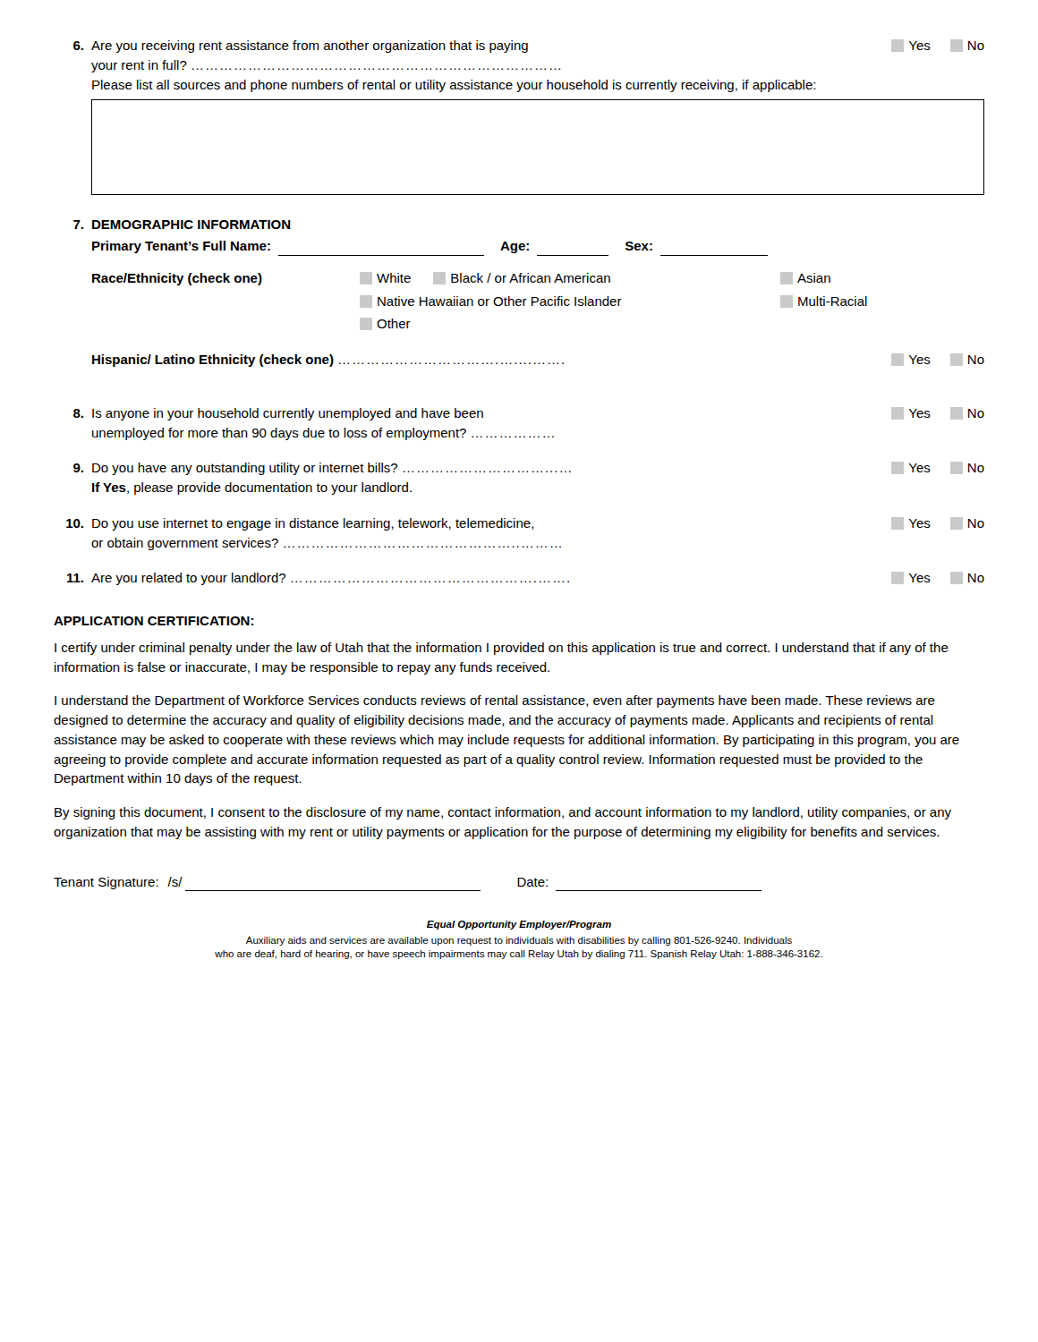6.
Are you receiving rent assistance from another organization that is paying
your rent in full? ……………………………………………………………………
Yes No
Please list all sources and phone numbers of rental or utility assistance your household is currently receiving, if applicable:
7.
DEMOGRAPHIC INFORMATION
Primary Tenant’s Full Name: Age: Sex:
Race/Ethnicity (check one)
White Black / or African American
Asian
Native Hawaiian or Other Pacific Islander
Multi-Racial
Other
Hispanic/ Latino Ethnicity (check one) …………………………….…....…….
Yes No
8.
Is anyone in your household currently unemployed and have been
unemployed for more than 90 days due to loss of employment? ………………
Yes No
9.
Do you have any outstanding utility or internet bills? …………………………...…
Yes No
If Yes, please provide documentation to your landlord.
10.
Do you use internet to engage in distance learning, telework, telemedicine,
or obtain government services? …………………………………………..………
Yes No
11.
Are you related to your landlord? …………………………………………….…….
Yes No
APPLICATION CERTIFICATION:
I certify under criminal penalty under the law of Utah that the information I provided on this application is true and correct. I understand that if any of the information is false or inaccurate, I may be responsible to repay any funds received.
I understand the Department of Workforce Services conducts reviews of rental assistance, even after payments have been made. These reviews are designed to determine the accuracy and quality of eligibility decisions made, and the accuracy of payments made. Applicants and recipients of rental assistance may be asked to cooperate with these reviews which may include requests for additional information. By participating in this program, you are agreeing to provide complete and accurate information requested as part of a quality control review. Information requested must be provided to the Department within 10 days of the request.
By signing this document, I consent to the disclosure of my name, contact information, and account information to my landlord, utility companies, or any organization that may be assisting with my rent or utility payments or application for the purpose of determining my eligibility for benefits and services.
Tenant Signature: /s/ Date:
Equal Opportunity Employer/Program
Auxiliary aids and services are available upon request to individuals with disabilities by calling 801-526-9240. Individuals
who are deaf, hard of hearing, or have speech impairments may call Relay Utah by dialing 711. Spanish Relay Utah: 1-888-346-3162.